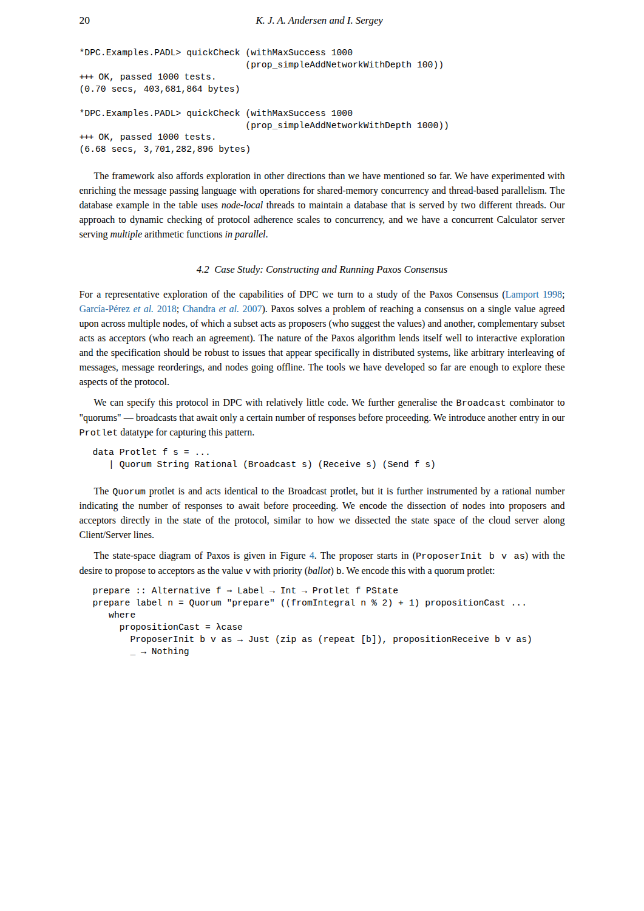20 K. J. A. Andersen and I. Sergey
*DPC.Examples.PADL> quickCheck (withMaxSuccess 1000
                               (prop_simpleAddNetworkWithDepth 100))
+++ OK, passed 1000 tests.
(0.70 secs, 403,681,864 bytes)

*DPC.Examples.PADL> quickCheck (withMaxSuccess 1000
                               (prop_simpleAddNetworkWithDepth 1000))
+++ OK, passed 1000 tests.
(6.68 secs, 3,701,282,896 bytes)
The framework also affords exploration in other directions than we have mentioned so far. We have experimented with enriching the message passing language with operations for shared-memory concurrency and thread-based parallelism. The database example in the table uses node-local threads to maintain a database that is served by two different threads. Our approach to dynamic checking of protocol adherence scales to concurrency, and we have a concurrent Calculator server serving multiple arithmetic functions in parallel.
4.2 Case Study: Constructing and Running Paxos Consensus
For a representative exploration of the capabilities of DPC we turn to a study of the Paxos Consensus (Lamport 1998; García-Pérez et al. 2018; Chandra et al. 2007). Paxos solves a problem of reaching a consensus on a single value agreed upon across multiple nodes, of which a subset acts as proposers (who suggest the values) and another, complementary subset acts as acceptors (who reach an agreement). The nature of the Paxos algorithm lends itself well to interactive exploration and the specification should be robust to issues that appear specifically in distributed systems, like arbitrary interleaving of messages, message reorderings, and nodes going offline. The tools we have developed so far are enough to explore these aspects of the protocol.
We can specify this protocol in DPC with relatively little code. We further generalise the Broadcast combinator to "quorums" — broadcasts that await only a certain number of responses before proceeding. We introduce another entry in our Protlet datatype for capturing this pattern.
data Protlet f s = ...
   | Quorum String Rational (Broadcast s) (Receive s) (Send f s)
The Quorum protlet is and acts identical to the Broadcast protlet, but it is further instrumented by a rational number indicating the number of responses to await before proceeding. We encode the dissection of nodes into proposers and acceptors directly in the state of the protocol, similar to how we dissected the state space of the cloud server along Client/Server lines.
The state-space diagram of Paxos is given in Figure 4. The proposer starts in (ProposerInit b v as) with the desire to propose to acceptors as the value v with priority (ballot) b. We encode this with a quorum protlet:
prepare :: Alternative f ⇒ Label → Int → Protlet f PState
prepare label n = Quorum "prepare" ((fromIntegral n % 2) + 1) propositionCast ...
   where
     propositionCast = λcase
       ProposerInit b v as → Just (zip as (repeat [b]), propositionReceive b v as)
       _ → Nothing